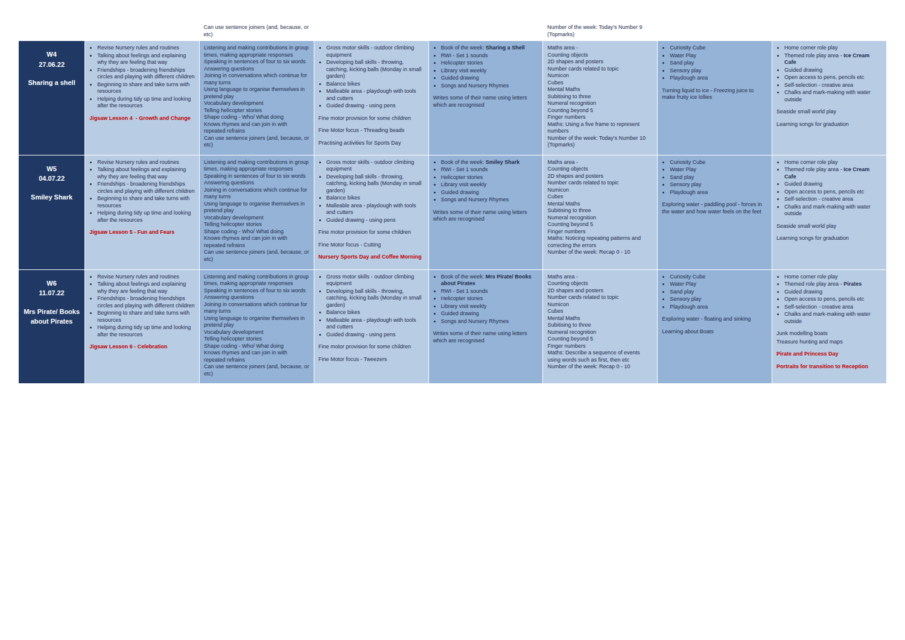| | | Can use sentence joiners (and, because, or etc) | | | Number of the week: Today's Number 9 (Topmarks) | | |
| W4 27.06.22 Sharing a shell | Revise Nursery rules and routines Talking about feelings and explaining why they are feeling that way Friendships - broadening friendships circles and playing with different children Beginning to share and take turns with resources Helping during tidy up time and looking after the resources Jigsaw Lesson 4 - Growth and Change | Listening and making contributions in group times, making appropriate responses Speaking in sentences of four to six words Answering questions Joining in conversations which continue for many turns Using language to organise themselves in pretend play Vocabulary development Telling helicopter stories Shape coding - Who/ What doing Knows rhymes and can join in with repeated refrains Can use sentence joiners (and, because, or etc) | Gross motor skills - outdoor climbing equipment Developing ball skills - throwing, catching, kicking balls (Monday in small garden) Balance bikes Malleable area - playdough with tools and cutters Guided drawing - using pens Fine motor provision for some children Fine Motor focus - Threading beads Practising activities for Sports Day | Book of the week: Sharing a Shell RWI - Set 1 sounds Helicopter stories Library visit weekly Guided drawing Songs and Nursery Rhymes Writes some of their name using letters which are recognised | Maths area - Counting objects 2D shapes and posters Number cards related to topic Numicon Cubes Mental Maths Subitising to three Numeral recognition Counting beyond 5 Finger numbers Maths: Using a five frame to represent numbers Number of the week: Today's Number 10 (Topmarks) | Curiosity Cube Water Play Sand play Sensory play Playdough area Turning liquid to ice - Freezing juice to make fruity ice lollies | Home corner role play Themed role play area - Ice Cream Cafe Guided drawing Open access to pens, pencils etc Self-selection - creative area Chalks and mark-making with water outside Seaside small world play Learning songs for graduation |
| W5 04.07.22 Smiley Shark | Revise Nursery rules and routines Talking about feelings and explaining why they are feeling that way Friendships - broadening friendships circles and playing with different children Beginning to share and take turns with resources Helping during tidy up time and looking after the resources Jigsaw Lesson 5 - Fun and Fears | Listening and making contributions in group times, making appropriate responses Speaking in sentences of four to six words Answering questions Joining in conversations which continue for many turns Using language to organise themselves in pretend play Vocabulary development Telling helicopter stories Shape coding - Who/ What doing Knows rhymes and can join in with repeated refrains Can use sentence joiners (and, because, or etc) | Gross motor skills - outdoor climbing equipment Developing ball skills - throwing, catching, kicking balls (Monday in small garden) Balance bikes Malleable area - playdough with tools and cutters Guided drawing - using pens Fine motor provision for some children Fine Motor focus - Cutting Nursery Sports Day and Coffee Morning | Book of the week: Smiley Shark RWI - Set 1 sounds Helicopter stories Library visit weekly Guided drawing Songs and Nursery Rhymes Writes some of their name using letters which are recognised | Maths area - Counting objects 2D shapes and posters Number cards related to topic Numicon Cubes Mental Maths Subitising to three Numeral recognition Counting beyond 5 Finger numbers Maths: Noticing repeating patterns and correcting the errors Number of the week: Recap 0 - 10 | Curiosity Cube Water Play Sand play Sensory play Playdough area Exploring water - paddling pool - forces in the water and how water feels on the feet | Home corner role play Themed role play area - Ice Cream Cafe Guided drawing Open access to pens, pencils etc Self-selection - creative area Chalks and mark-making with water outside Seaside small world play Learning songs for graduation |
| W6 11.07.22 Mrs Pirate/ Books about Pirates | Revise Nursery rules and routines Talking about feelings and explaining why they are feeling that way Friendships - broadening friendships circles and playing with different children Beginning to share and take turns with resources Helping during tidy up time and looking after the resources Jigsaw Lesson 6 - Celebration | Listening and making contributions in group times, making appropriate responses Speaking in sentences of four to six words Answering questions Joining in conversations which continue for many turns Using language to organise themselves in pretend play Vocabulary development Telling helicopter stories Shape coding - Who/ What doing Knows rhymes and can join in with repeated refrains Can use sentence joiners (and, because, or etc) | Gross motor skills - outdoor climbing equipment Developing ball skills - throwing, catching, kicking balls (Monday in small garden) Balance bikes Malleable area - playdough with tools and cutters Guided drawing - using pens Fine motor provision for some children Fine Motor focus - Tweezers | Book of the week: Mrs Pirate/ Books about Pirates RWI - Set 1 sounds Helicopter stories Library visit weekly Guided drawing Songs and Nursery Rhymes Writes some of their name using letters which are recognised | Maths area - Counting objects 2D shapes and posters Number cards related to topic Numicon Cubes Mental Maths Subitising to three Numeral recognition Counting beyond 5 Finger numbers Maths: Describe a sequence of events using words such as first, then etc Number of the week: Recap 0 - 10 | Curiosity Cube Water Play Sand play Sensory play Playdough area Exploring water - floating and sinking Learning about Boats | Home corner role play Themed role play area - Pirates Guided drawing Open access to pens, pencils etc Self-selection - creative area Chalks and mark-making with water outside Junk modelling boats Treasure hunting and maps Pirate and Princess Day Portraits for transition to Reception |